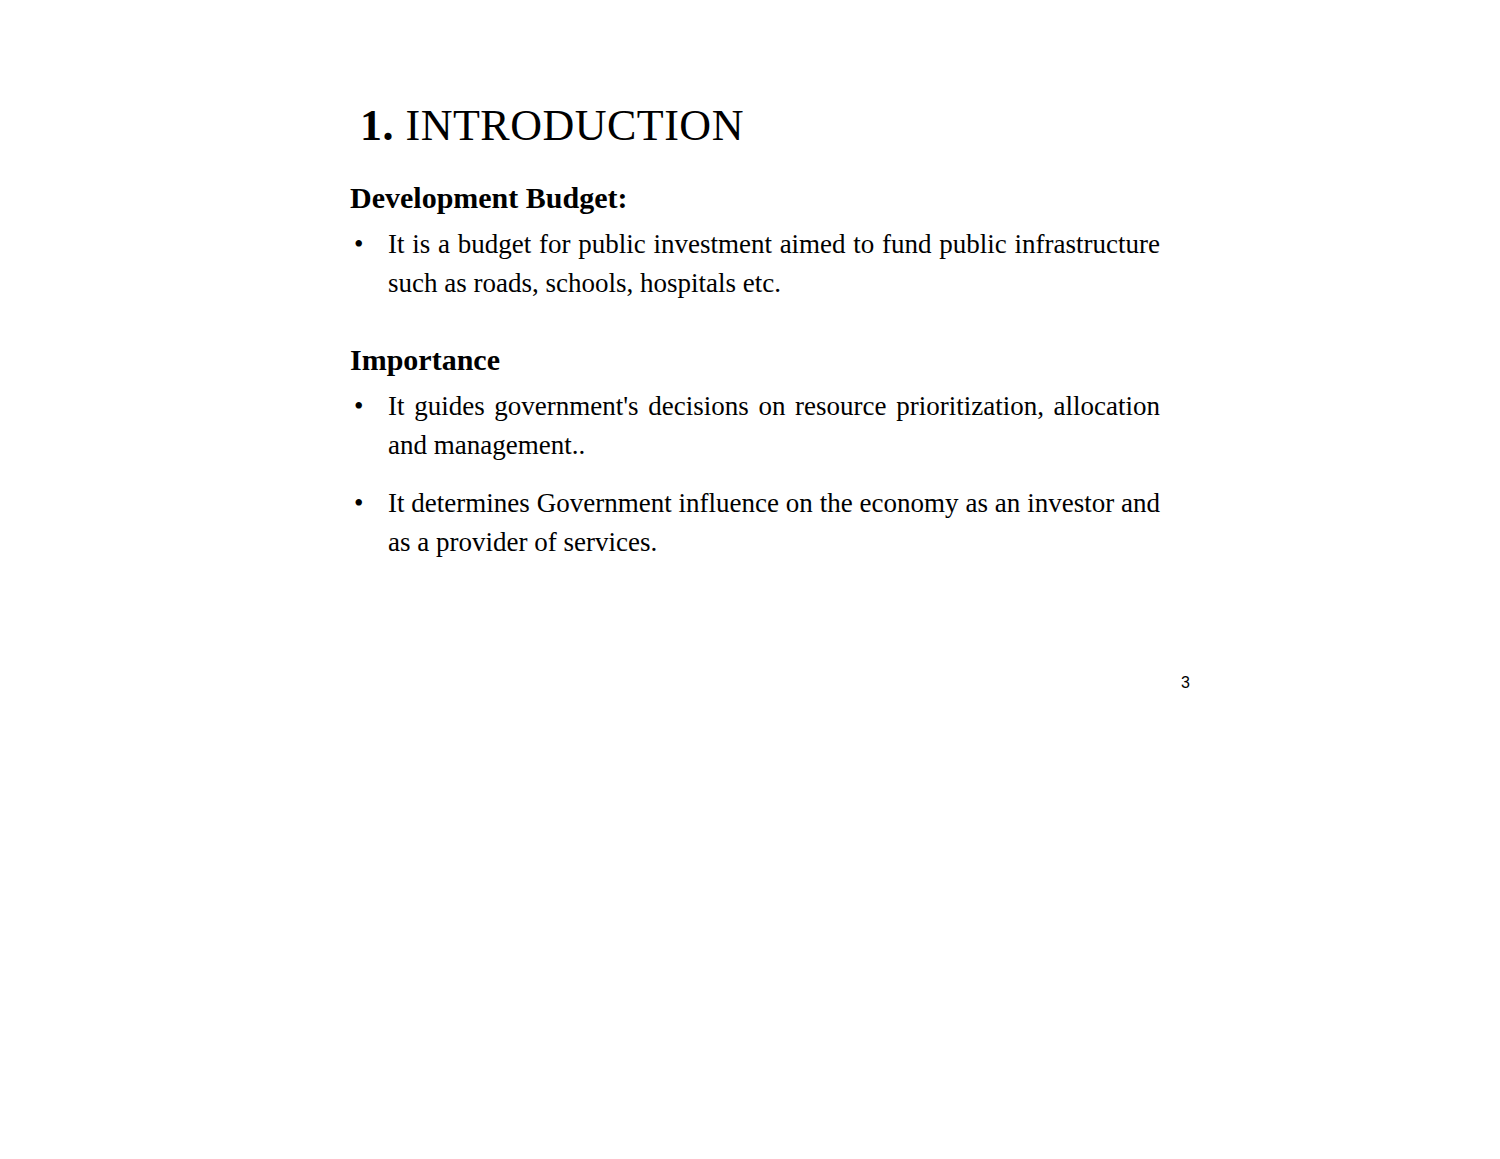1. INTRODUCTION
Development Budget:
It is a budget for public investment aimed to fund public infrastructure such as roads, schools, hospitals etc.
Importance
It guides government's decisions on resource prioritization, allocation and management..
It determines Government influence on the economy as an investor and as a provider of services.
3